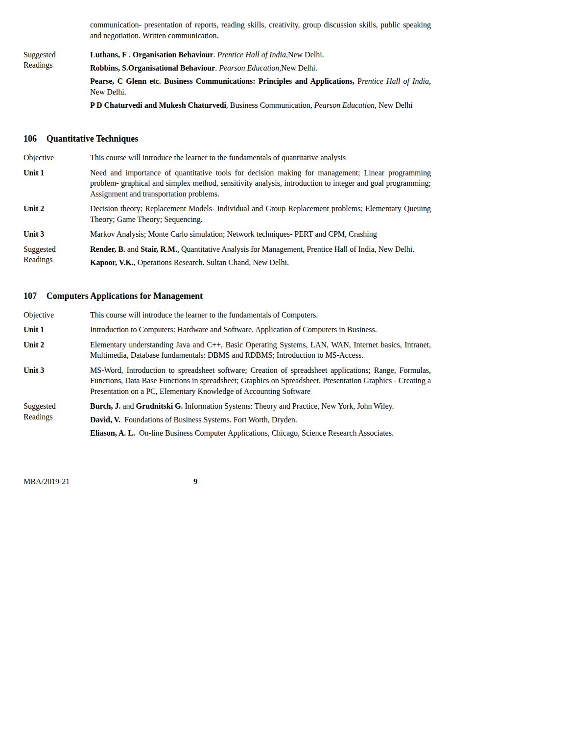communication- presentation of reports, reading skills, creativity, group discussion skills, public speaking and negotiation. Written communication.
Suggested Readings
Luthans, F . Organisation Behaviour. Prentice Hall of India, New Delhi.
Robbins, S.Organisational Behaviour. Pearson Education, New Delhi.
Pearse, C Glenn etc. Business Communications: Principles and Applications, Prentice Hall of India, New Delhi.
P D Chaturvedi and Mukesh Chaturvedi, Business Communication, Pearson Education, New Delhi
106 Quantitative Techniques
Objective
This course will introduce the learner to the fundamentals of quantitative analysis
Unit 1
Need and importance of quantitative tools for decision making for management; Linear programming problem- graphical and simplex method, sensitivity analysis, introduction to integer and goal programming; Assignment and transportation problems.
Unit 2
Decision theory; Replacement Models- Individual and Group Replacement problems; Elementary Queuing Theory; Game Theory; Sequencing.
Unit 3
Markov Analysis; Monte Carlo simulation; Network techniques- PERT and CPM, Crashing
Suggested Readings
Render, B. and Stair, R.M., Quantitative Analysis for Management, Prentice Hall of India, New Delhi.
Kapoor, V.K., Operations Research. Sultan Chand, New Delhi.
107 Computers Applications for Management
Objective
This course will introduce the learner to the fundamentals of Computers.
Unit 1
Introduction to Computers: Hardware and Software, Application of Computers in Business.
Unit 2
Elementary understanding Java and C++, Basic Operating Systems, LAN, WAN, Internet basics, Intranet, Multimedia, Database fundamentals: DBMS and RDBMS; Introduction to MS-Access.
Unit 3
MS-Word, Introduction to spreadsheet software; Creation of spreadsheet applications; Range, Formulas, Functions, Data Base Functions in spreadsheet; Graphics on Spreadsheet. Presentation Graphics - Creating a Presentation on a PC, Elementary Knowledge of Accounting Software
Suggested Readings
Burch, J. and Grudnitski G. Information Systems: Theory and Practice, New York, John Wiley.
David, V. Foundations of Business Systems. Fort Worth, Dryden.
Eliason, A. L. On-line Business Computer Applications, Chicago, Science Research Associates.
MBA/2019-21
9